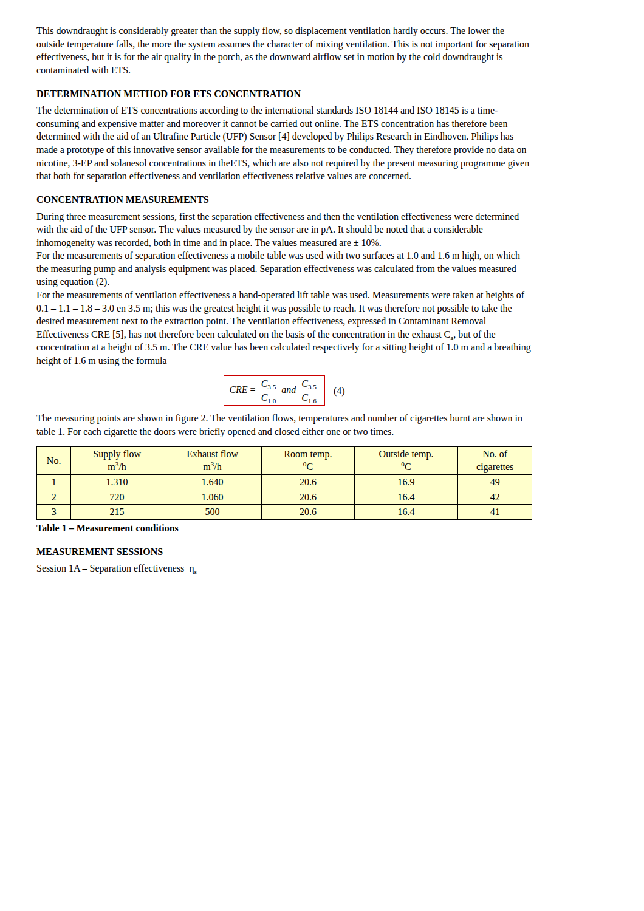This downdraught is considerably greater than the supply flow, so displacement ventilation hardly occurs. The lower the outside temperature falls, the more the system assumes the character of mixing ventilation. This is not important for separation effectiveness, but it is for the air quality in the porch, as the downward airflow set in motion by the cold downdraught is contaminated with ETS.
Determination method for ETS concentration
The determination of ETS concentrations according to the international standards ISO 18144 and ISO 18145 is a time-consuming and expensive matter and moreover it cannot be carried out online. The ETS concentration has therefore been determined with the aid of an Ultrafine Particle (UFP) Sensor [4] developed by Philips Research in Eindhoven. Philips has made a prototype of this innovative sensor available for the measurements to be conducted. They therefore provide no data on nicotine, 3-EP and solanesol concentrations in theETS, which are also not required by the present measuring programme given that both for separation effectiveness and ventilation effectiveness relative values are concerned.
Concentration measurements
During three measurement sessions, first the separation effectiveness and then the ventilation effectiveness were determined with the aid of the UFP sensor. The values measured by the sensor are in pA. It should be noted that a considerable inhomogeneity was recorded, both in time and in place. The values measured are ± 10%.
For the measurements of separation effectiveness a mobile table was used with two surfaces at 1.0 and 1.6 m high, on which the measuring pump and analysis equipment was placed. Separation effectiveness was calculated from the values measured using equation (2).
For the measurements of ventilation effectiveness a hand-operated lift table was used. Measurements were taken at heights of 0.1 – 1.1 – 1.8 – 3.0 en 3.5 m; this was the greatest height it was possible to reach. It was therefore not possible to take the desired measurement next to the extraction point. The ventilation effectiveness, expressed in Contaminant Removal Effectiveness CRE [5], has not therefore been calculated on the basis of the concentration in the exhaust Ca, but of the concentration at a height of 3.5 m. The CRE value has been calculated respectively for a sitting height of 1.0 m and a breathing height of 1.6 m using the formula
CRE = C3.5 C1.0 and C3.5 C1.6 (4)
The measuring points are shown in figure 2. The ventilation flows, temperatures and number of cigarettes burnt are shown in table 1. For each cigarette the doors were briefly opened and closed either one or two times.
| No. | Supply flow m 3 /h | Exhaust flow m 3 /h | Room temp. 0 C | Outside temp. 0 C | No. of cigarettes |
| --- | --- | --- | --- | --- | --- |
| 1 | 1.310 | 1.640 | 20.6 | 16.9 | 49 |
| 2 | 720 | 1.060 | 20.6 | 16.4 | 42 |
| 3 | 215 | 500 | 20.6 | 16.4 | 41 |
Table 1 – Measurement conditions
Measurement sessions
Session 1A – Separation effectiveness ηs